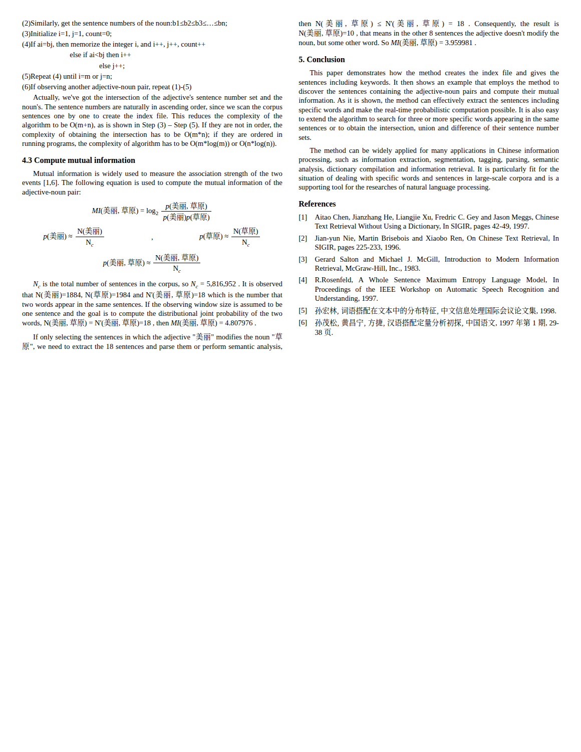(2)Similarly, get the sentence numbers of the noun:b1≤b2≤b3≤…≤bn;
(3)Initialize i=1, j=1, count=0;
(4)If ai=bj, then memorize the integer i, and i++, j++, count++
else if ai<bj then i++
else j++;
(5)Repeat (4) until i=m or j=n;
(6)If observing another adjective-noun pair, repeat (1)-(5)
Actually, we've got the intersection of the adjective's sentence number set and the noun's. The sentence numbers are naturally in ascending order, since we scan the corpus sentences one by one to create the index file. This reduces the complexity of the algorithm to be O(m+n), as is shown in Step (3) – Step (5). If they are not in order, the complexity of obtaining the intersection has to be O(m*n); if they are ordered in running programs, the complexity of algorithm has to be O(m*log(m)) or O(n*log(n)).
4.3 Compute mutual information
Mutual information is widely used to measure the association strength of the two events [1,6]. The following equation is used to compute the mutual information of the adjective-noun pair:
MI(美丽, 草原) = log2 p(美丽, 草原) p(美丽)p(草原)
p(美丽) ≈ N(美丽) Nc , p(草原) ≈ N(草原) Nc
p(美丽, 草原) ≈ N(美丽, 草原) Nc
Nc is the total number of sentences in the corpus, so Nc = 5,816,952 . It is observed that N(美丽)=1884, N(草原)=1984 and N'(美丽, 草原)=18 which is the number that two words appear in the same sentences. If the observing window size is assumed to be one sentence and the goal is to compute the distributional joint probability of the two words, N(美丽, 草原) = N'(美丽, 草原)=18 , then MI(美丽, 草原) = 4.807976 .
If only selecting the sentences in which the adjective "美丽" modifies the noun "草原", we need to extract the 18 sentences and parse them or perform semantic analysis, then N(美丽, 草原) ≤ N'(美丽, 草原) = 18 . Consequently, the result is N(美丽, 草原)=10 , that means in the other 8 sentences the adjective doesn't modify the noun, but some other word. So MI(美丽, 草原) = 3.959981 .
5. Conclusion
This paper demonstrates how the method creates the index file and gives the sentences including keywords. It then shows an example that employs the method to discover the sentences containing the adjective-noun pairs and compute their mutual information. As it is shown, the method can effectively extract the sentences including specific words and make the real-time probabilistic computation possible. It is also easy to extend the algorithm to search for three or more specific words appearing in the same sentences or to obtain the intersection, union and difference of their sentence number sets.
The method can be widely applied for many applications in Chinese information processing, such as information extraction, segmentation, tagging, parsing, semantic analysis, dictionary compilation and information retrieval. It is particularly fit for the situation of dealing with specific words and sentences in large-scale corpora and is a supporting tool for the researches of natural language processing.
References
[1] Aitao Chen, Jianzhang He, Liangjie Xu, Fredric C. Gey and Jason Meggs, Chinese Text Retrieval Without Using a Dictionary, In SIGIR, pages 42-49, 1997.
[2] Jian-yun Nie, Martin Brisebois and Xiaobo Ren, On Chinese Text Retrieval, In SIGIR, pages 225-233, 1996.
[3] Gerard Salton and Michael J. McGill, Introduction to Modern Information Retrieval, McGraw-Hill, Inc., 1983.
[4] R.Rosenfeld, A Whole Sentence Maximum Entropy Language Model, In Proceedings of the IEEE Workshop on Automatic Speech Recognition and Understanding, 1997.
[5] 孙宏林, 词语搭配在文本中的分布特征, 中文信息处理国际会议论文集, 1998.
[6] 孙茂松, 黄昌宁, 方捷, 汉语搭配定量分析初探, 中国语文, 1997 年第 1 期, 29-38 页.